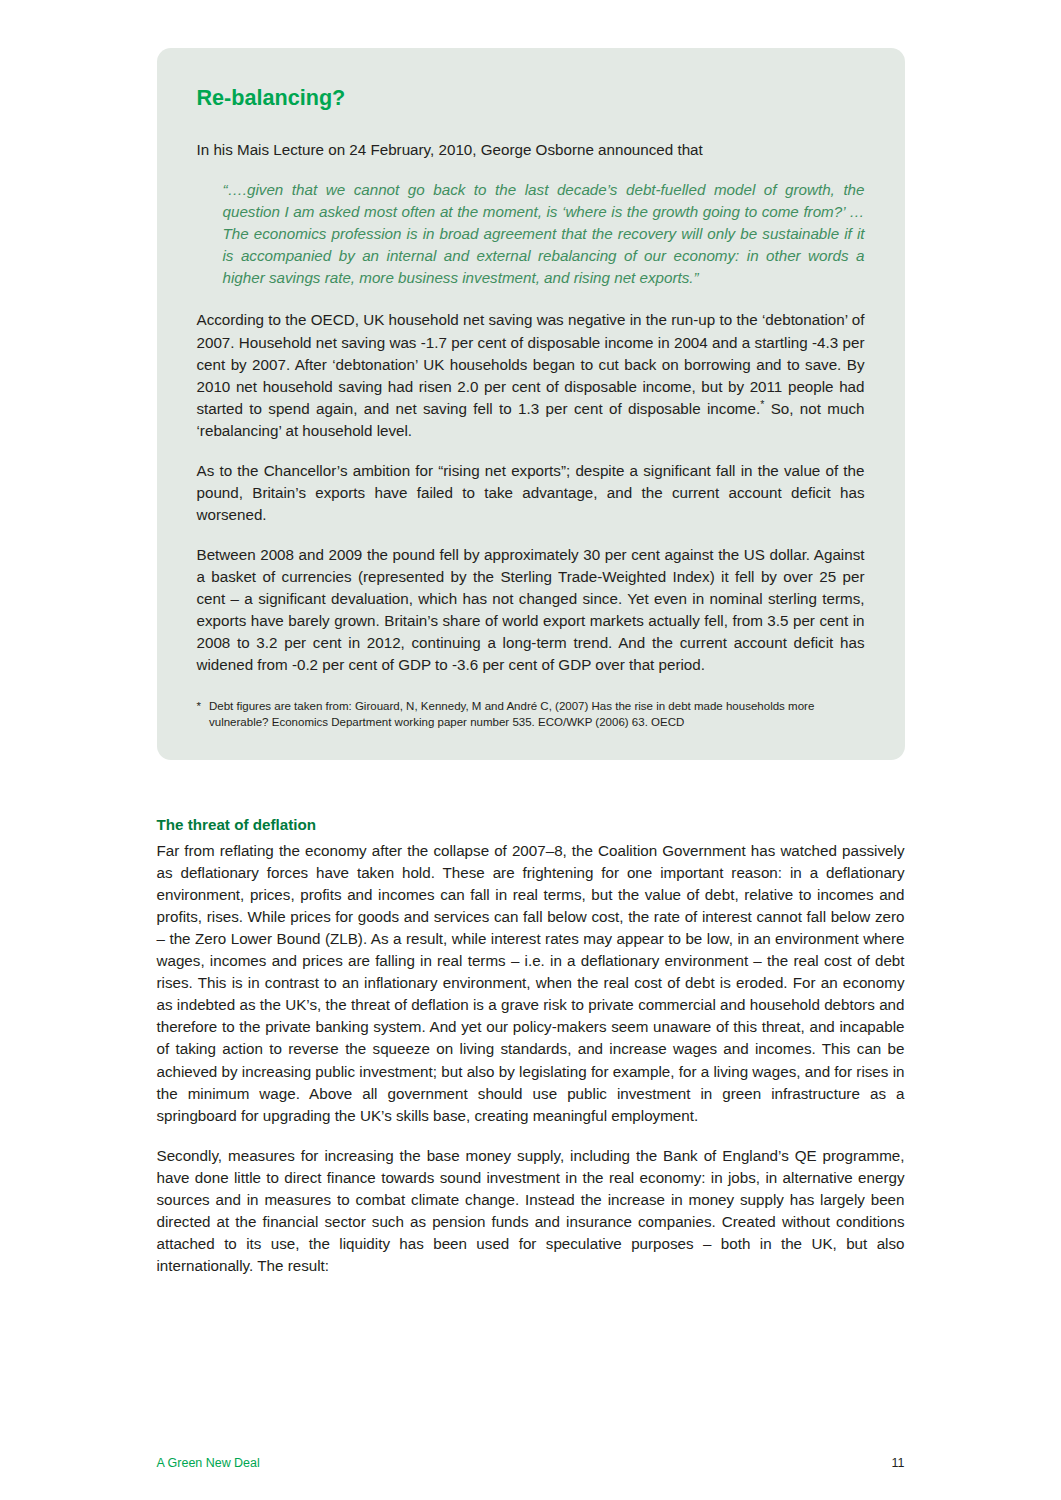Re-balancing?
In his Mais Lecture on 24 February, 2010, George Osborne announced that
“….given that we cannot go back to the last decade’s debt-fuelled model of growth, the question I am asked most often at the moment, is ‘where is the growth going to come from?’ …The economics profession is in broad agreement that the recovery will only be sustainable if it is accompanied by an internal and external rebalancing of our economy: in other words a higher savings rate, more business investment, and rising net exports.”
According to the OECD, UK household net saving was negative in the run-up to the ‘debtonation’ of 2007. Household net saving was -1.7 per cent of disposable income in 2004 and a startling -4.3 per cent by 2007. After ‘debtonation’ UK households began to cut back on borrowing and to save. By 2010 net household saving had risen 2.0 per cent of disposable income, but by 2011 people had started to spend again, and net saving fell to 1.3 per cent of disposable income.* So, not much ‘rebalancing’ at household level.
As to the Chancellor’s ambition for “rising net exports”; despite a significant fall in the value of the pound, Britain’s exports have failed to take advantage, and the current account deficit has worsened.
Between 2008 and 2009 the pound fell by approximately 30 per cent against the US dollar. Against a basket of currencies (represented by the Sterling Trade-Weighted Index) it fell by over 25 per cent – a significant devaluation, which has not changed since. Yet even in nominal sterling terms, exports have barely grown. Britain’s share of world export markets actually fell, from 3.5 per cent in 2008 to 3.2 per cent in 2012, continuing a long-term trend. And the current account deficit has widened from -0.2 per cent of GDP to -3.6 per cent of GDP over that period.
* Debt figures are taken from: Girouard, N, Kennedy, M and André C, (2007) Has the rise in debt made households more vulnerable? Economics Department working paper number 535. ECO/WKP (2006) 63. OECD
The threat of deflation
Far from reflating the economy after the collapse of 2007–8, the Coalition Government has watched passively as deflationary forces have taken hold. These are frightening for one important reason: in a deflationary environment, prices, profits and incomes can fall in real terms, but the value of debt, relative to incomes and profits, rises. While prices for goods and services can fall below cost, the rate of interest cannot fall below zero – the Zero Lower Bound (ZLB). As a result, while interest rates may appear to be low, in an environment where wages, incomes and prices are falling in real terms – i.e. in a deflationary environment – the real cost of debt rises. This is in contrast to an inflationary environment, when the real cost of debt is eroded. For an economy as indebted as the UK’s, the threat of deflation is a grave risk to private commercial and household debtors and therefore to the private banking system. And yet our policy-makers seem unaware of this threat, and incapable of taking action to reverse the squeeze on living standards, and increase wages and incomes. This can be achieved by increasing public investment; but also by legislating for example, for a living wages, and for rises in the minimum wage. Above all government should use public investment in green infrastructure as a springboard for upgrading the UK’s skills base, creating meaningful employment.
Secondly, measures for increasing the base money supply, including the Bank of England’s QE programme, have done little to direct finance towards sound investment in the real economy: in jobs, in alternative energy sources and in measures to combat climate change. Instead the increase in money supply has largely been directed at the financial sector such as pension funds and insurance companies. Created without conditions attached to its use, the liquidity has been used for speculative purposes – both in the UK, but also internationally. The result:
A Green New Deal 11